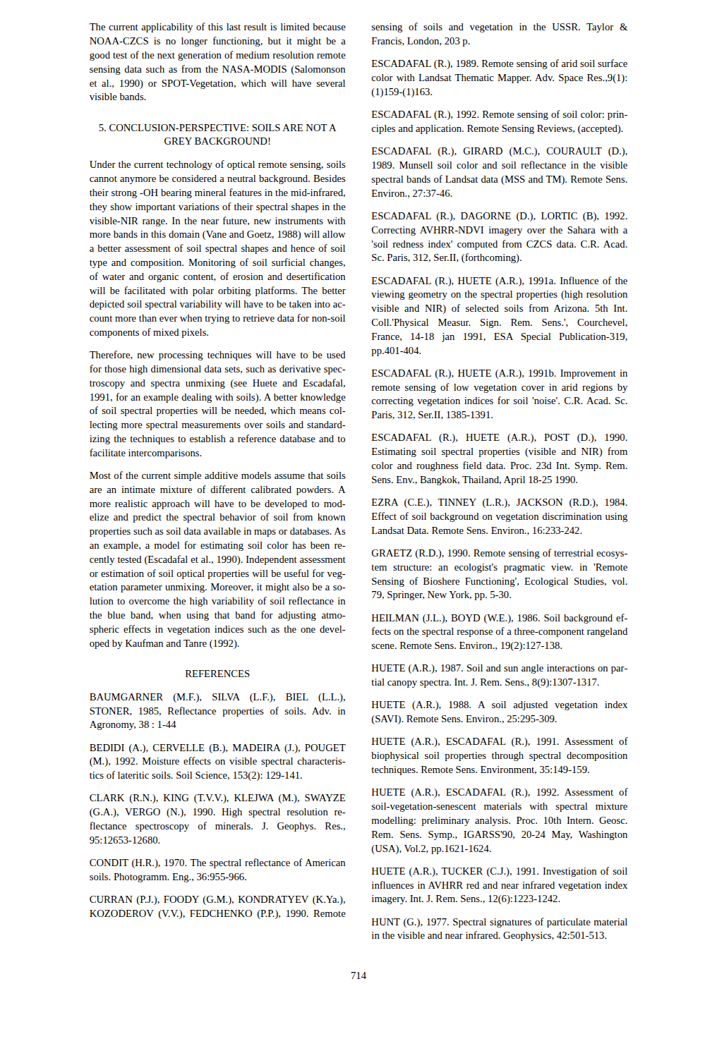The current applicability of this last result is limited because NOAA-CZCS is no longer functioning, but it might be a good test of the next generation of medium resolution remote sensing data such as from the NASA-MODIS (Salomonson et al., 1990) or SPOT-Vegetation, which will have several visible bands.
5. Conclusion-Perspective: Soils are not a grey background!
Under the current technology of optical remote sensing, soils cannot anymore be considered a neutral background. Besides their strong -OH bearing mineral features in the mid-infrared, they show important variations of their spectral shapes in the visible-NIR range. In the near future, new instruments with more bands in this domain (Vane and Goetz, 1988) will allow a better assessment of soil spectral shapes and hence of soil type and composition. Monitoring of soil surficial changes, of water and organic content, of erosion and desertification will be facilitated with polar orbiting platforms. The better depicted soil spectral variability will have to be taken into account more than ever when trying to retrieve data for non-soil components of mixed pixels.
Therefore, new processing techniques will have to be used for those high dimensional data sets, such as derivative spectroscopy and spectra unmixing (see Huete and Escadafal, 1991, for an example dealing with soils). A better knowledge of soil spectral properties will be needed, which means collecting more spectral measurements over soils and standardizing the techniques to establish a reference database and to facilitate intercomparisons.
Most of the current simple additive models assume that soils are an intimate mixture of different calibrated powders. A more realistic approach will have to be developed to modelize and predict the spectral behavior of soil from known properties such as soil data available in maps or databases. As an example, a model for estimating soil color has been recently tested (Escadafal et al., 1990). Independent assessment or estimation of soil optical properties will be useful for vegetation parameter unmixing. Moreover, it might also be a solution to overcome the high variability of soil reflectance in the blue band, when using that band for adjusting atmospheric effects in vegetation indices such as the one developed by Kaufman and Tanre (1992).
References
BAUMGARNER (M.F.), SILVA (L.F.), BIEL (L.L.), STONER, 1985, Reflectance properties of soils. Adv. in Agronomy, 38 : 1-44
BEDIDI (A.), CERVELLE (B.), MADEIRA (J.), POUGET (M.), 1992. Moisture effects on visible spectral characteristics of lateritic soils. Soil Science, 153(2): 129-141.
CLARK (R.N.), KING (T.V.V.), KLEJWA (M.), SWAYZE (G.A.), VERGO (N.), 1990. High spectral resolution reflectance spectroscopy of minerals. J. Geophys. Res., 95:12653-12680.
CONDIT (H.R.), 1970. The spectral reflectance of American soils. Photogramm. Eng., 36:955-966.
CURRAN (P.J.), FOODY (G.M.), KONDRATYEV (K.Ya.), KOZODEROV (V.V.), FEDCHENKO (P.P.), 1990. Remote sensing of soils and vegetation in the USSR. Taylor & Francis, London, 203 p.
ESCADAFAL (R.), 1989. Remote sensing of arid soil surface color with Landsat Thematic Mapper. Adv. Space Res.,9(1): (1)159-(1)163.
ESCADAFAL (R.), 1992. Remote sensing of soil color: principles and application. Remote Sensing Reviews, (accepted).
ESCADAFAL (R.), GIRARD (M.C.), COURAULT (D.), 1989. Munsell soil color and soil reflectance in the visible spectral bands of Landsat data (MSS and TM). Remote Sens. Environ., 27:37-46.
ESCADAFAL (R.), DAGORNE (D.), LORTIC (B), 1992. Correcting AVHRR-NDVI imagery over the Sahara with a 'soil redness index' computed from CZCS data. C.R. Acad. Sc. Paris, 312, Ser.II, (forthcoming).
ESCADAFAL (R.), HUETE (A.R.), 1991a. Influence of the viewing geometry on the spectral properties (high resolution visible and NIR) of selected soils from Arizona. 5th Int. Coll.'Physical Measur. Sign. Rem. Sens.', Courchevel, France, 14-18 jan 1991, ESA Special Publication-319, pp.401-404.
ESCADAFAL (R.), HUETE (A.R.), 1991b. Improvement in remote sensing of low vegetation cover in arid regions by correcting vegetation indices for soil 'noise'. C.R. Acad. Sc. Paris, 312, Ser.II, 1385-1391.
ESCADAFAL (R.), HUETE (A.R.), POST (D.), 1990. Estimating soil spectral properties (visible and NIR) from color and roughness field data. Proc. 23d Int. Symp. Rem. Sens. Env., Bangkok, Thailand, April 18-25 1990.
EZRA (C.E.), TINNEY (L.R.), JACKSON (R.D.), 1984. Effect of soil background on vegetation discrimination using Landsat Data. Remote Sens. Environ., 16:233-242.
GRAETZ (R.D.), 1990. Remote sensing of terrestrial ecosystem structure: an ecologist's pragmatic view. in 'Remote Sensing of Bioshere Functioning', Ecological Studies, vol. 79, Springer, New York, pp. 5-30.
HEILMAN (J.L.), BOYD (W.E.), 1986. Soil background effects on the spectral response of a three-component rangeland scene. Remote Sens. Environ., 19(2):127-138.
HUETE (A.R.), 1987. Soil and sun angle interactions on partial canopy spectra. Int. J. Rem. Sens., 8(9):1307-1317.
HUETE (A.R.), 1988. A soil adjusted vegetation index (SAVI). Remote Sens. Environ., 25:295-309.
HUETE (A.R.), ESCADAFAL (R.), 1991. Assessment of biophysical soil properties through spectral decomposition techniques. Remote Sens. Environment, 35:149-159.
HUETE (A.R.), ESCADAFAL (R.), 1992. Assessment of soil-vegetation-senescent materials with spectral mixture modelling: preliminary analysis. Proc. 10th Intern. Geosc. Rem. Sens. Symp., IGARSS'90, 20-24 May, Washington (USA), Vol.2, pp.1621-1624.
HUETE (A.R.), TUCKER (C.J.), 1991. Investigation of soil influences in AVHRR red and near infrared vegetation index imagery. Int. J. Rem. Sens., 12(6):1223-1242.
HUNT (G.), 1977. Spectral signatures of particulate material in the visible and near infrared. Geophysics, 42:501-513.
714